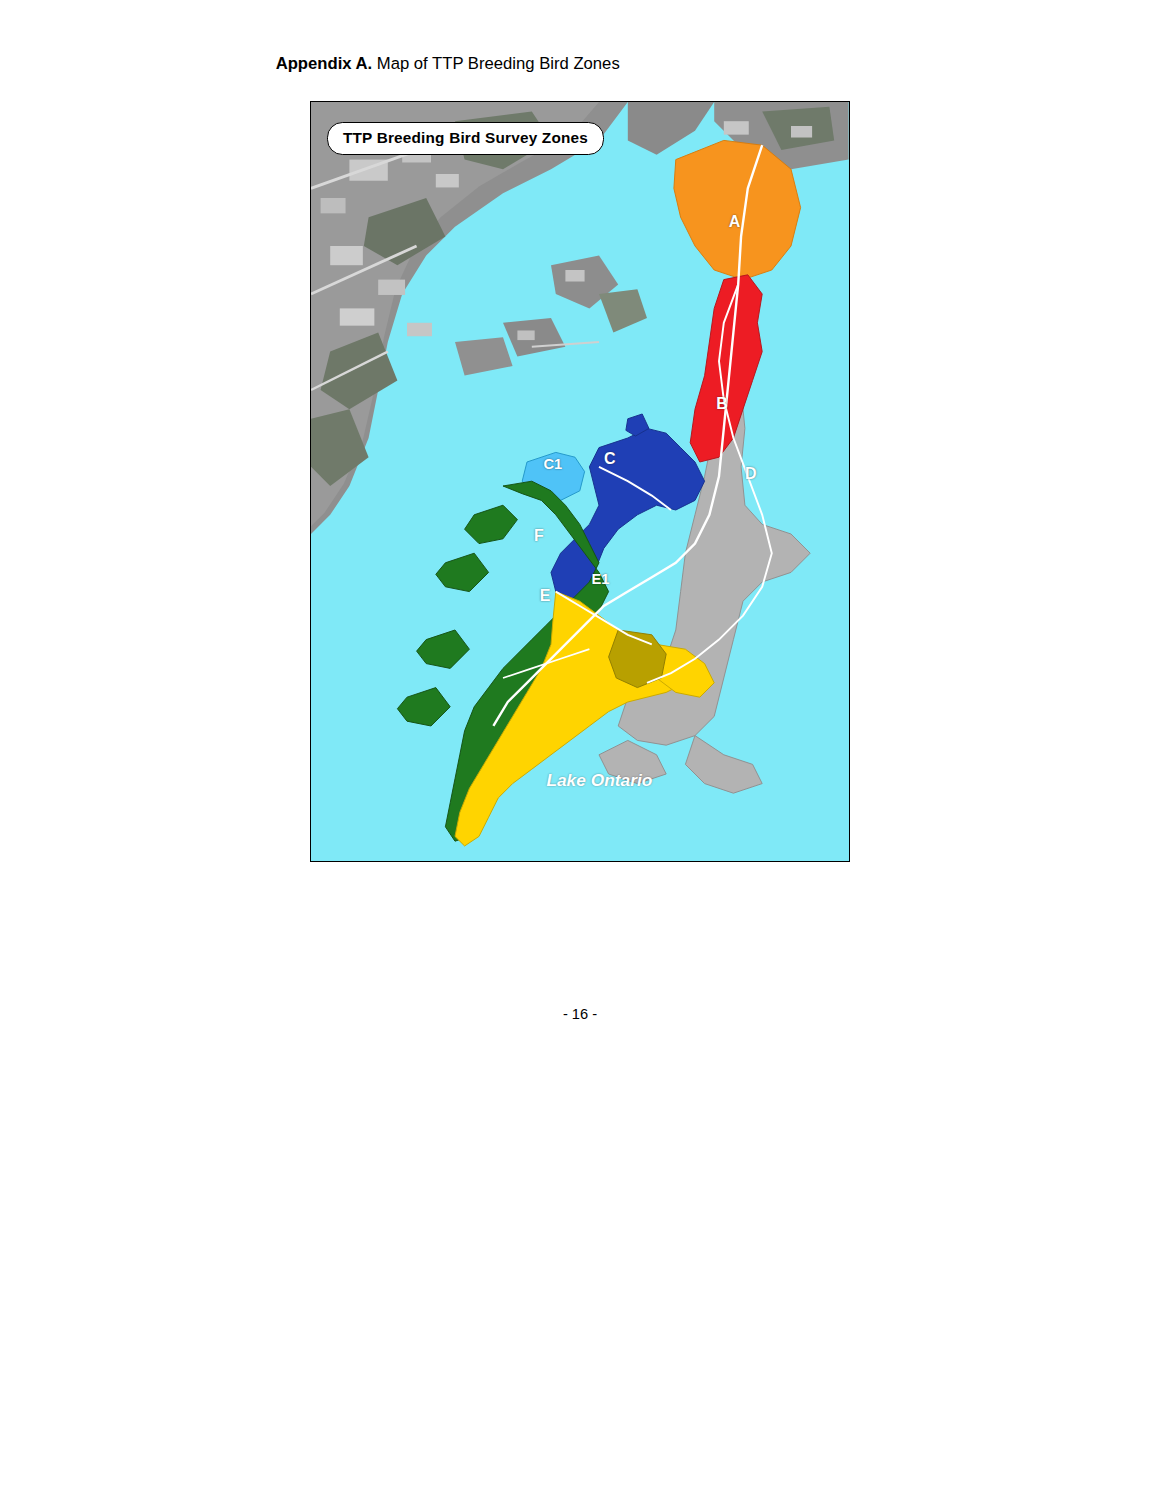Appendix A. Map of TTP Breeding Bird Zones
TTP Breeding Bird Survey Zones
A B C C1 D E E1 F
Lake Ontario
- 16 -